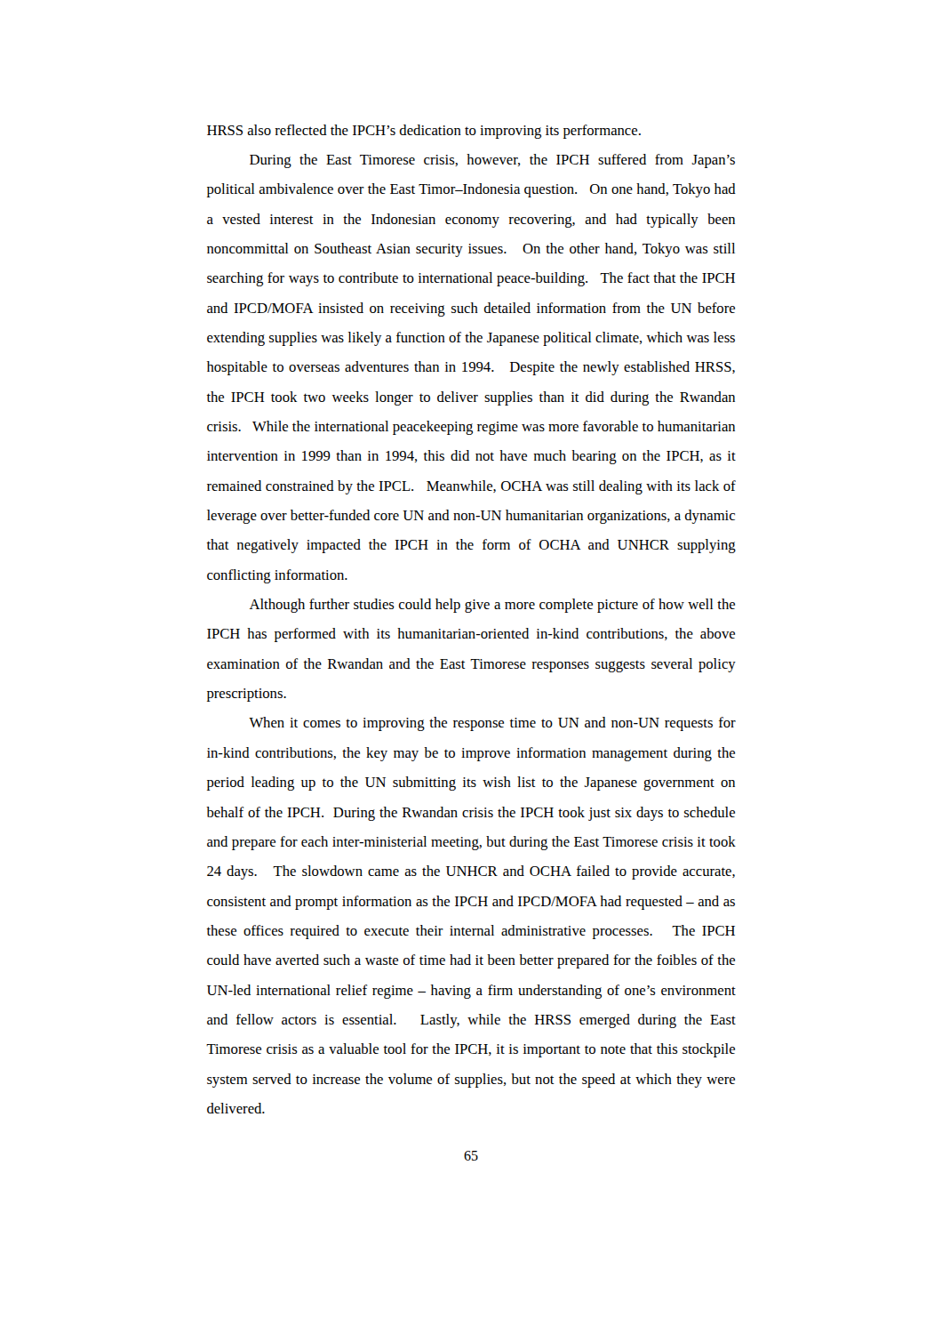HRSS also reflected the IPCH’s dedication to improving its performance.
During the East Timorese crisis, however, the IPCH suffered from Japan’s political ambivalence over the East Timor–Indonesia question. On one hand, Tokyo had a vested interest in the Indonesian economy recovering, and had typically been noncommittal on Southeast Asian security issues. On the other hand, Tokyo was still searching for ways to contribute to international peace-building. The fact that the IPCH and IPCD/MOFA insisted on receiving such detailed information from the UN before extending supplies was likely a function of the Japanese political climate, which was less hospitable to overseas adventures than in 1994. Despite the newly established HRSS, the IPCH took two weeks longer to deliver supplies than it did during the Rwandan crisis. While the international peacekeeping regime was more favorable to humanitarian intervention in 1999 than in 1994, this did not have much bearing on the IPCH, as it remained constrained by the IPCL. Meanwhile, OCHA was still dealing with its lack of leverage over better-funded core UN and non-UN humanitarian organizations, a dynamic that negatively impacted the IPCH in the form of OCHA and UNHCR supplying conflicting information.
Although further studies could help give a more complete picture of how well the IPCH has performed with its humanitarian-oriented in-kind contributions, the above examination of the Rwandan and the East Timorese responses suggests several policy prescriptions.
When it comes to improving the response time to UN and non-UN requests for in-kind contributions, the key may be to improve information management during the period leading up to the UN submitting its wish list to the Japanese government on behalf of the IPCH. During the Rwandan crisis the IPCH took just six days to schedule and prepare for each inter-ministerial meeting, but during the East Timorese crisis it took 24 days. The slowdown came as the UNHCR and OCHA failed to provide accurate, consistent and prompt information as the IPCH and IPCD/MOFA had requested – and as these offices required to execute their internal administrative processes. The IPCH could have averted such a waste of time had it been better prepared for the foibles of the UN-led international relief regime – having a firm understanding of one’s environment and fellow actors is essential. Lastly, while the HRSS emerged during the East Timorese crisis as a valuable tool for the IPCH, it is important to note that this stockpile system served to increase the volume of supplies, but not the speed at which they were delivered.
65